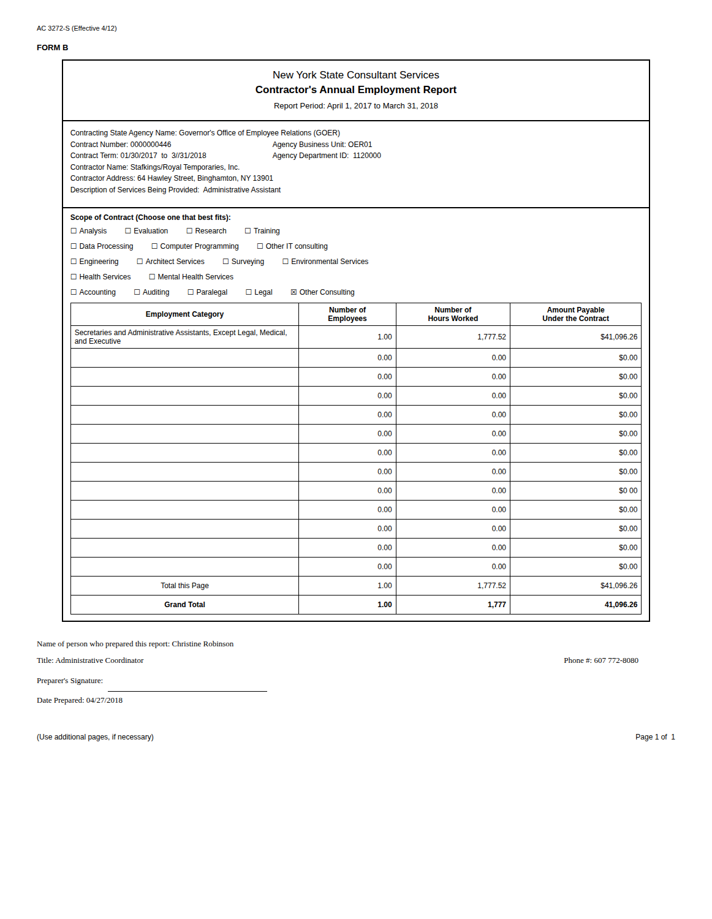AC 3272-S (Effective 4/12)
FORM B
New York State Consultant Services
Contractor's Annual Employment Report
Report Period: April 1, 2017 to March 31, 2018
Contracting State Agency Name: Governor's Office of Employee Relations (GOER)
Contract Number: 0000000446 Agency Business Unit: OER01
Contract Term: 01/30/2017 to 3//31/2018 Agency Department ID: 1120000
Contractor Name: Stafkings/Royal Temporaries, Inc.
Contractor Address: 64 Hawley Street, Binghamton, NY 13901
Description of Services Being Provided: Administrative Assistant
Scope of Contract (Choose one that best fits):
☐Analysis ☐Evaluation ☐Research ☐Training
☐Data Processing ☐Computer Programming ☐Other IT consulting
☐Engineering ☐Architect Services ☐Surveying ☐Environmental Services
☐Health Services ☐Mental Health Services
☐Accounting ☐Auditing ☐Paralegal ☐Legal ☒Other Consulting
| Employment Category | Number of Employees | Number of Hours Worked | Amount Payable Under the Contract |
| --- | --- | --- | --- |
| Secretaries and Administrative Assistants, Except Legal, Medical, and Executive | 1.00 | 1,777.52 | $41,096.26 |
| | 0.00 | 0.00 | $0.00 |
| | 0.00 | 0.00 | $0.00 |
| | 0.00 | 0.00 | $0.00 |
| | 0.00 | 0.00 | $0.00 |
| | 0.00 | 0.00 | $0.00 |
| | 0.00 | 0.00 | $0.00 |
| | 0.00 | 0.00 | $0.00 |
| | 0.00 | 0.00 | $0 00 |
| | 0.00 | 0.00 | $0.00 |
| | 0.00 | 0.00 | $0.00 |
| | 0.00 | 0.00 | $0.00 |
| | 0.00 | 0.00 | $0.00 |
| Total this Page | 1.00 | 1,777.52 | $41,096.26 |
| Grand Total | 1.00 | 1,777 | 41,096.26 |
Name of person who prepared this report: Christine Robinson
Phone #: 607 772-8080 Title: Administrative Coordinator
Preparer's Signature:
Date Prepared: 04/27/2018
Page 1 of 1 (Use additional pages, if necessary)